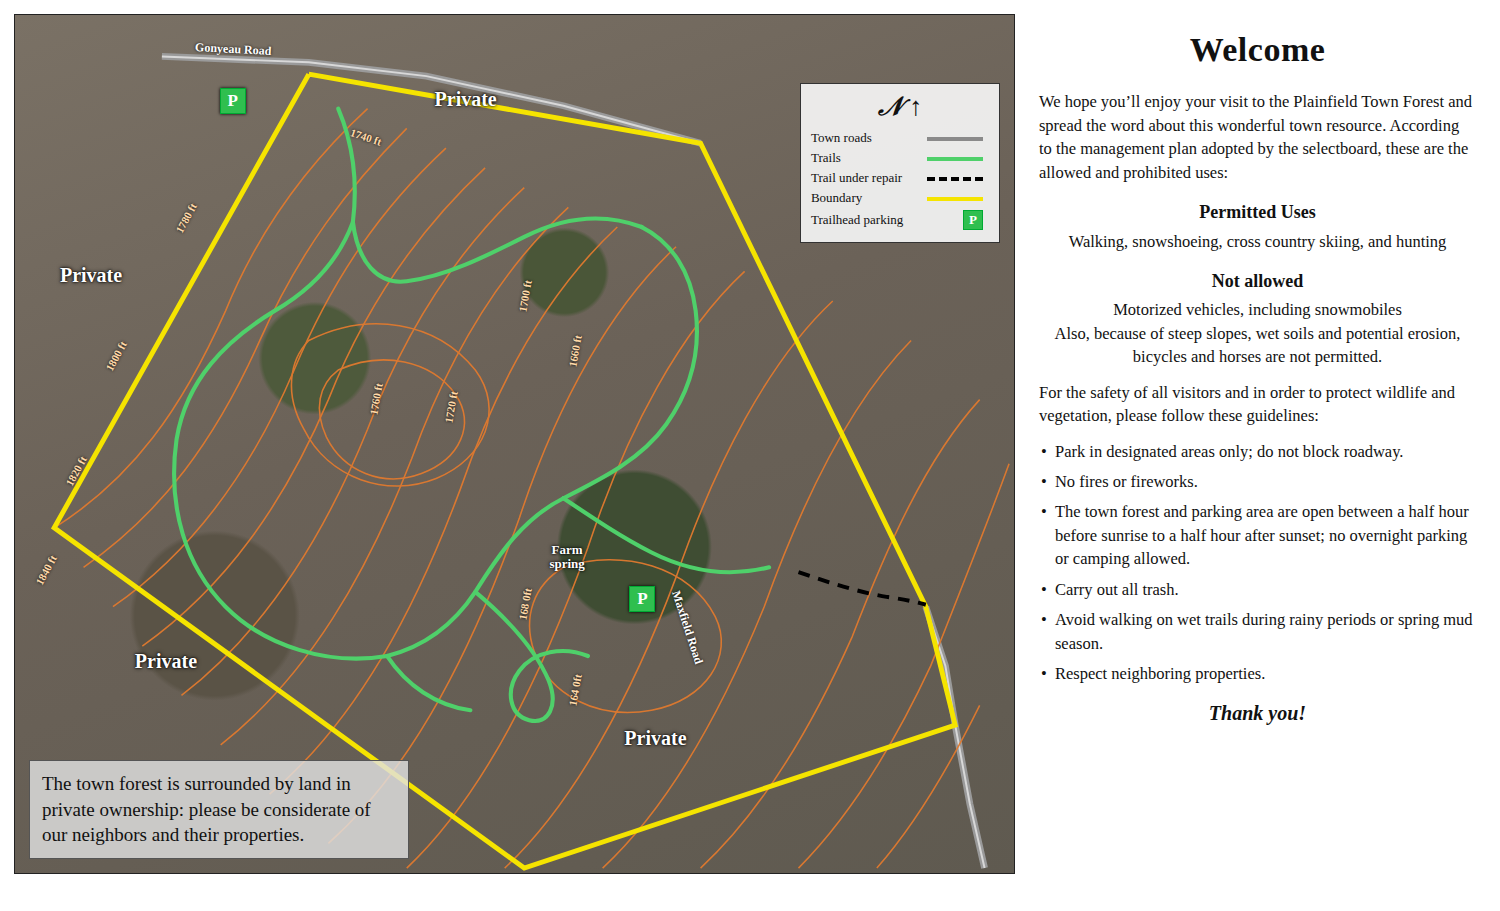Gonyeau Road Maxfield Road Private Private Private Private Farm
spring 1740 ft 1780 ft 1800 ft 1820 ft 1840 ft 1760 ft 1720 ft 1700 ft 1660 ft 168 0ft 164 0ft P P
𝒩 ↑
| Town roads | |
| Trails | |
| Trail under repair | |
| Boundary | |
| Trailhead parking | P |
The town forest is surrounded by land in private ownership: please be considerate of our neighbors and their properties.
Welcome
We hope you’ll enjoy your visit to the Plainfield Town Forest and spread the word about this wonderful town resource. According to the management plan adopted by the selectboard, these are the allowed and prohibited uses:
Permitted Uses
Walking, snowshoeing, cross country skiing, and hunting
Not allowed
Motorized vehicles, including snowmobiles
Also, because of steep slopes, wet soils and potential erosion, bicycles and horses are not permitted.
For the safety of all visitors and in order to protect wildlife and vegetation, please follow these guidelines:
Park in designated areas only; do not block roadway.
No fires or fireworks.
The town forest and parking area are open between a half hour before sunrise to a half hour after sunset; no overnight parking or camping allowed.
Carry out all trash.
Avoid walking on wet trails during rainy periods or spring mud season.
Respect neighboring properties.
Thank you!